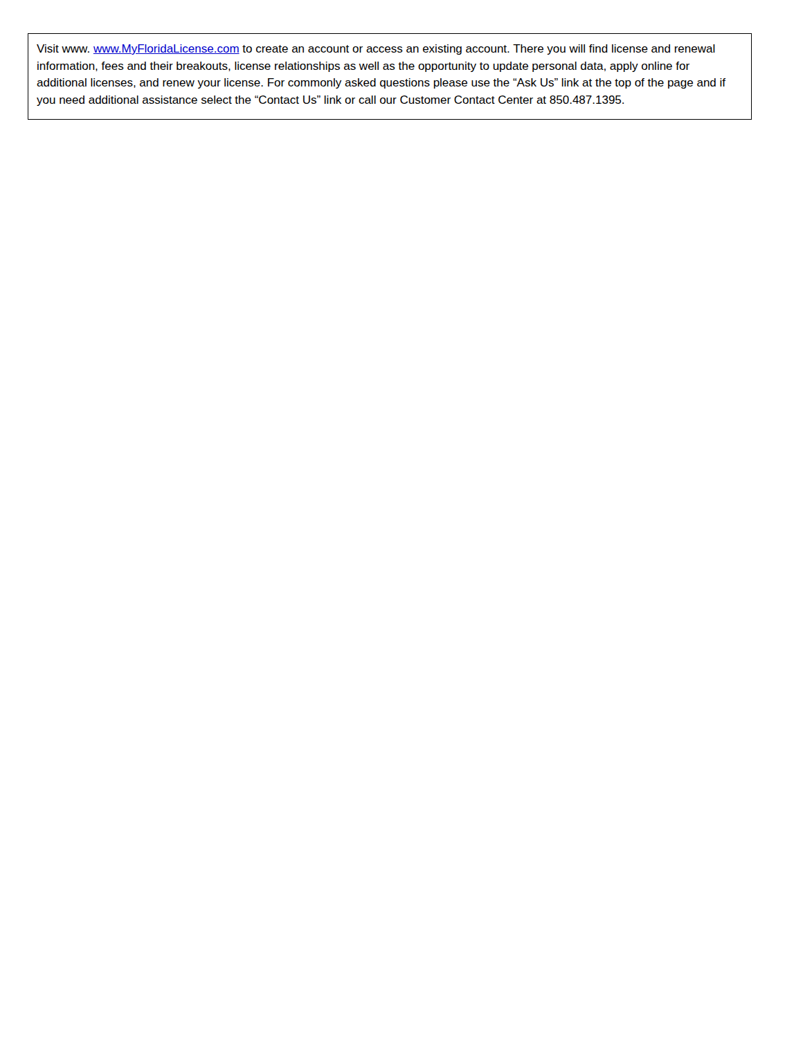Visit www. www.MyFloridaLicense.com to create an account or access an existing account. There you will find license and renewal information, fees and their breakouts, license relationships as well as the opportunity to update personal data, apply online for additional licenses, and renew your license. For commonly asked questions please use the “Ask Us” link at the top of the page and if you need additional assistance select the “Contact Us” link or call our Customer Contact Center at 850.487.1395.